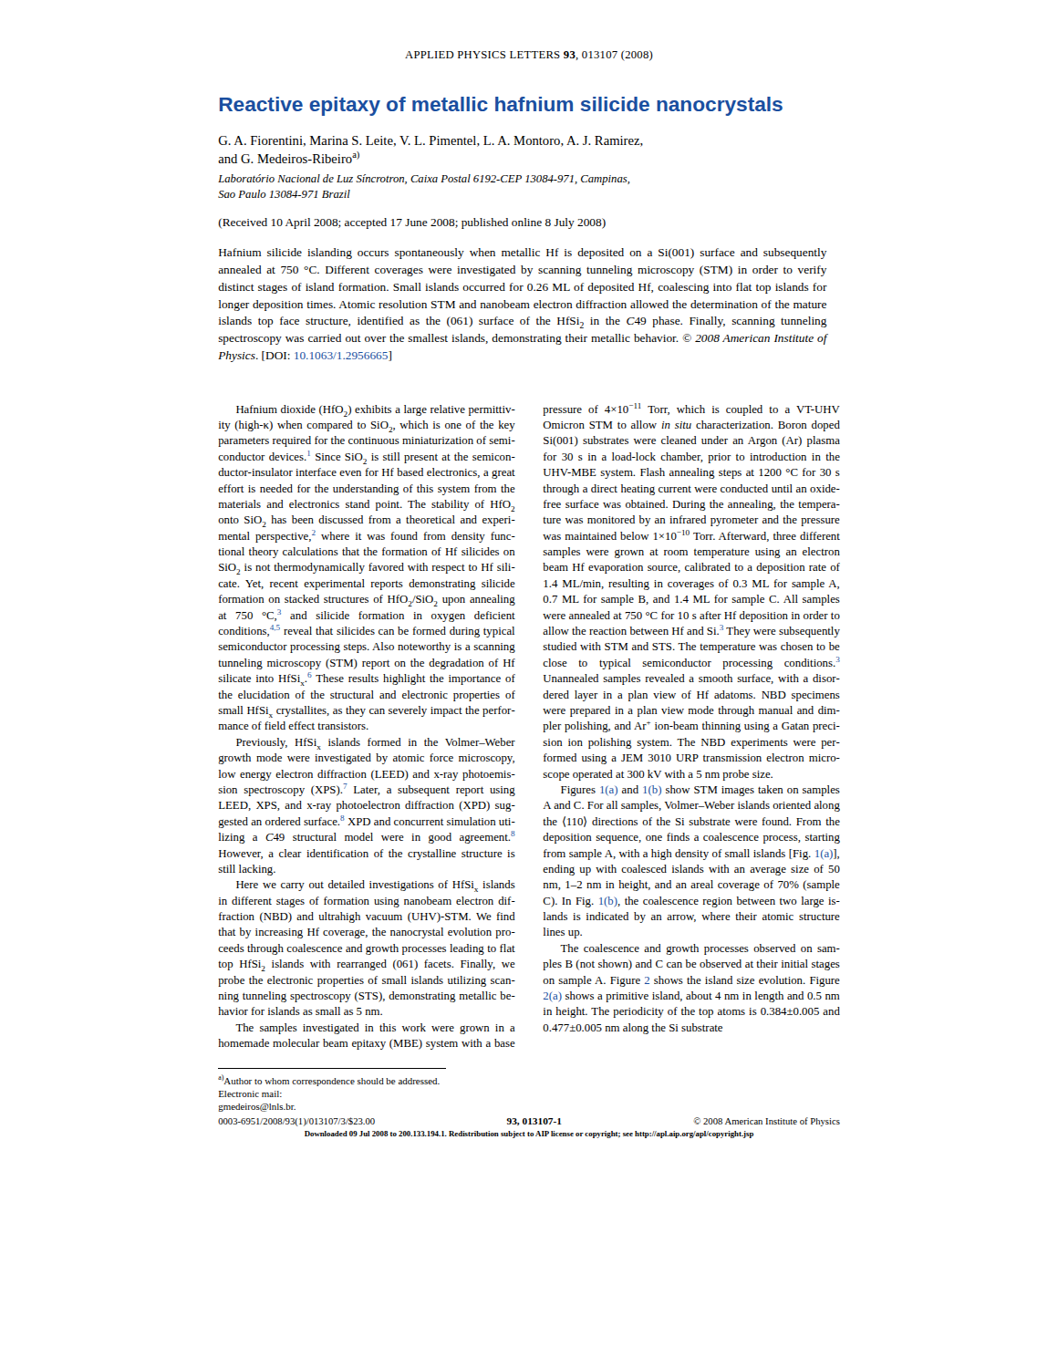APPLIED PHYSICS LETTERS 93, 013107 (2008)
Reactive epitaxy of metallic hafnium silicide nanocrystals
G. A. Fiorentini, Marina S. Leite, V. L. Pimentel, L. A. Montoro, A. J. Ramirez,
and G. Medeiros-Ribeiroa)
Laboratório Nacional de Luz Síncrotron, Caixa Postal 6192-CEP 13084-971, Campinas,
Sao Paulo 13084-971 Brazil
(Received 10 April 2008; accepted 17 June 2008; published online 8 July 2008)
Hafnium silicide islanding occurs spontaneously when metallic Hf is deposited on a Si(001) surface and subsequently annealed at 750 °C. Different coverages were investigated by scanning tunneling microscopy (STM) in order to verify distinct stages of island formation. Small islands occurred for 0.26 ML of deposited Hf, coalescing into flat top islands for longer deposition times. Atomic resolution STM and nanobeam electron diffraction allowed the determination of the mature islands top face structure, identified as the (061) surface of the HfSi2 in the C49 phase. Finally, scanning tunneling spectroscopy was carried out over the smallest islands, demonstrating their metallic behavior. © 2008 American Institute of Physics. [DOI: 10.1063/1.2956665]
Hafnium dioxide (HfO2) exhibits a large relative permittivity (high-κ) when compared to SiO2, which is one of the key parameters required for the continuous miniaturization of semiconductor devices.1 Since SiO2 is still present at the semiconductor-insulator interface even for Hf based electronics, a great effort is needed for the understanding of this system from the materials and electronics stand point. The stability of HfO2 onto SiO2 has been discussed from a theoretical and experimental perspective,2 where it was found from density functional theory calculations that the formation of Hf silicides on SiO2 is not thermodynamically favored with respect to Hf silicate. Yet, recent experimental reports demonstrating silicide formation on stacked structures of HfO2/SiO2 upon annealing at 750 °C,3 and silicide formation in oxygen deficient conditions,4,5 reveal that silicides can be formed during typical semiconductor processing steps. Also noteworthy is a scanning tunneling microscopy (STM) report on the degradation of Hf silicate into HfSix.6 These results highlight the importance of the elucidation of the structural and electronic properties of small HfSix crystallites, as they can severely impact the performance of field effect transistors.
Previously, HfSix islands formed in the Volmer–Weber growth mode were investigated by atomic force microscopy, low energy electron diffraction (LEED) and x-ray photoemission spectroscopy (XPS).7 Later, a subsequent report using LEED, XPS, and x-ray photoelectron diffraction (XPD) suggested an ordered surface.8 XPD and concurrent simulation utilizing a C49 structural model were in good agreement.8 However, a clear identification of the crystalline structure is still lacking.
Here we carry out detailed investigations of HfSix islands in different stages of formation using nanobeam electron diffraction (NBD) and ultrahigh vacuum (UHV)-STM. We find that by increasing Hf coverage, the nanocrystal evolution proceeds through coalescence and growth processes leading to flat top HfSi2 islands with rearranged (061) facets. Finally, we probe the electronic properties of small islands utilizing scanning tunneling spectroscopy (STS), demonstrating metallic behavior for islands as small as 5 nm.
The samples investigated in this work were grown in a homemade molecular beam epitaxy (MBE) system with a base pressure of 4×10−11 Torr, which is coupled to a VT-UHV Omicron STM to allow in situ characterization. Boron doped Si(001) substrates were cleaned under an Argon (Ar) plasma for 30 s in a load-lock chamber, prior to introduction in the UHV-MBE system. Flash annealing steps at 1200 °C for 30 s through a direct heating current were conducted until an oxide-free surface was obtained. During the annealing, the temperature was monitored by an infrared pyrometer and the pressure was maintained below 1×10−10 Torr. Afterward, three different samples were grown at room temperature using an electron beam Hf evaporation source, calibrated to a deposition rate of 1.4 ML/min, resulting in coverages of 0.3 ML for sample A, 0.7 ML for sample B, and 1.4 ML for sample C. All samples were annealed at 750 °C for 10 s after Hf deposition in order to allow the reaction between Hf and Si.3 They were subsequently studied with STM and STS. The temperature was chosen to be close to typical semiconductor processing conditions.3 Unannealed samples revealed a smooth surface, with a disordered layer in a plan view of Hf adatoms. NBD specimens were prepared in a plan view mode through manual and dimpler polishing, and Ar+ ion-beam thinning using a Gatan precision ion polishing system. The NBD experiments were performed using a JEM 3010 URP transmission electron microscope operated at 300 kV with a 5 nm probe size.
Figures 1(a) and 1(b) show STM images taken on samples A and C. For all samples, Volmer–Weber islands oriented along the ⟨110⟩ directions of the Si substrate were found. From the deposition sequence, one finds a coalescence process, starting from sample A, with a high density of small islands [Fig. 1(a)], ending up with coalesced islands with an average size of 50 nm, 1–2 nm in height, and an areal coverage of 70% (sample C). In Fig. 1(b), the coalescence region between two large islands is indicated by an arrow, where their atomic structure lines up.
The coalescence and growth processes observed on samples B (not shown) and C can be observed at their initial stages on sample A. Figure 2 shows the island size evolution. Figure 2(a) shows a primitive island, about 4 nm in length and 0.5 nm in height. The periodicity of the top atoms is 0.384±0.005 and 0.477±0.005 nm along the Si substrate
a)Author to whom correspondence should be addressed. Electronic mail:
gmedeiros@lnls.br.
0003-6951/2008/93(1)/013107/3/$23.00 93, 013107-1 © 2008 American Institute of Physics
Downloaded 09 Jul 2008 to 200.133.194.1. Redistribution subject to AIP license or copyright; see http://apl.aip.org/apl/copyright.jsp